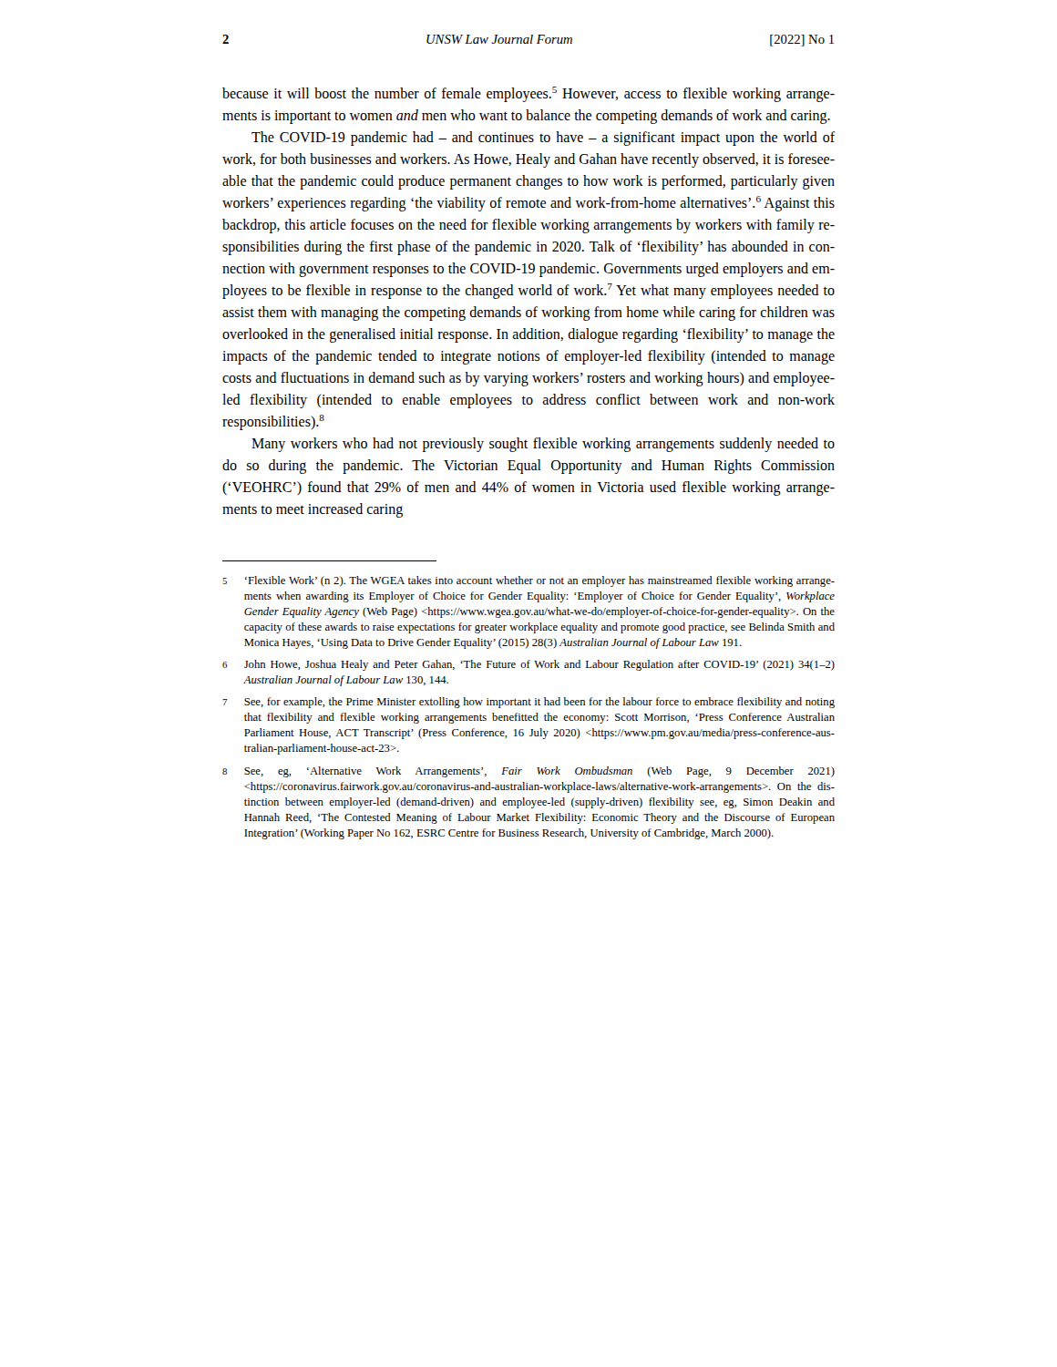2 UNSW Law Journal Forum [2022] No 1
because it will boost the number of female employees.5 However, access to flexible working arrangements is important to women and men who want to balance the competing demands of work and caring.
The COVID-19 pandemic had – and continues to have – a significant impact upon the world of work, for both businesses and workers. As Howe, Healy and Gahan have recently observed, it is foreseeable that the pandemic could produce permanent changes to how work is performed, particularly given workers’ experiences regarding ‘the viability of remote and work-from-home alternatives’.6 Against this backdrop, this article focuses on the need for flexible working arrangements by workers with family responsibilities during the first phase of the pandemic in 2020. Talk of ‘flexibility’ has abounded in connection with government responses to the COVID-19 pandemic. Governments urged employers and employees to be flexible in response to the changed world of work.7 Yet what many employees needed to assist them with managing the competing demands of working from home while caring for children was overlooked in the generalised initial response. In addition, dialogue regarding ‘flexibility’ to manage the impacts of the pandemic tended to integrate notions of employer-led flexibility (intended to manage costs and fluctuations in demand such as by varying workers’ rosters and working hours) and employee-led flexibility (intended to enable employees to address conflict between work and non-work responsibilities).8
Many workers who had not previously sought flexible working arrangements suddenly needed to do so during the pandemic. The Victorian Equal Opportunity and Human Rights Commission (‘VEOHRC’) found that 29% of men and 44% of women in Victoria used flexible working arrangements to meet increased caring
5
‘Flexible Work’ (n 2). The WGEA takes into account whether or not an employer has mainstreamed flexible working arrangements when awarding its Employer of Choice for Gender Equality: ‘Employer of Choice for Gender Equality’, Workplace Gender Equality Agency (Web Page) <https://www.wgea.gov.au/what-we-do/employer-of-choice-for-gender-equality>. On the capacity of these awards to raise expectations for greater workplace equality and promote good practice, see Belinda Smith and Monica Hayes, ‘Using Data to Drive Gender Equality’ (2015) 28(3) Australian Journal of Labour Law 191.
6
John Howe, Joshua Healy and Peter Gahan, ‘The Future of Work and Labour Regulation after COVID-19’ (2021) 34(1–2) Australian Journal of Labour Law 130, 144.
7
See, for example, the Prime Minister extolling how important it had been for the labour force to embrace flexibility and noting that flexibility and flexible working arrangements benefitted the economy: Scott Morrison, ‘Press Conference Australian Parliament House, ACT Transcript’ (Press Conference, 16 July 2020) <https://www.pm.gov.au/media/press-conference-australian-parliament-house-act-23>.
8
See, eg, ‘Alternative Work Arrangements’, Fair Work Ombudsman (Web Page, 9 December 2021) <https://coronavirus.fairwork.gov.au/coronavirus-and-australian-workplace-laws/alternative-work-arrangements>. On the distinction between employer-led (demand-driven) and employee-led (supply-driven) flexibility see, eg, Simon Deakin and Hannah Reed, ‘The Contested Meaning of Labour Market Flexibility: Economic Theory and the Discourse of European Integration’ (Working Paper No 162, ESRC Centre for Business Research, University of Cambridge, March 2000).